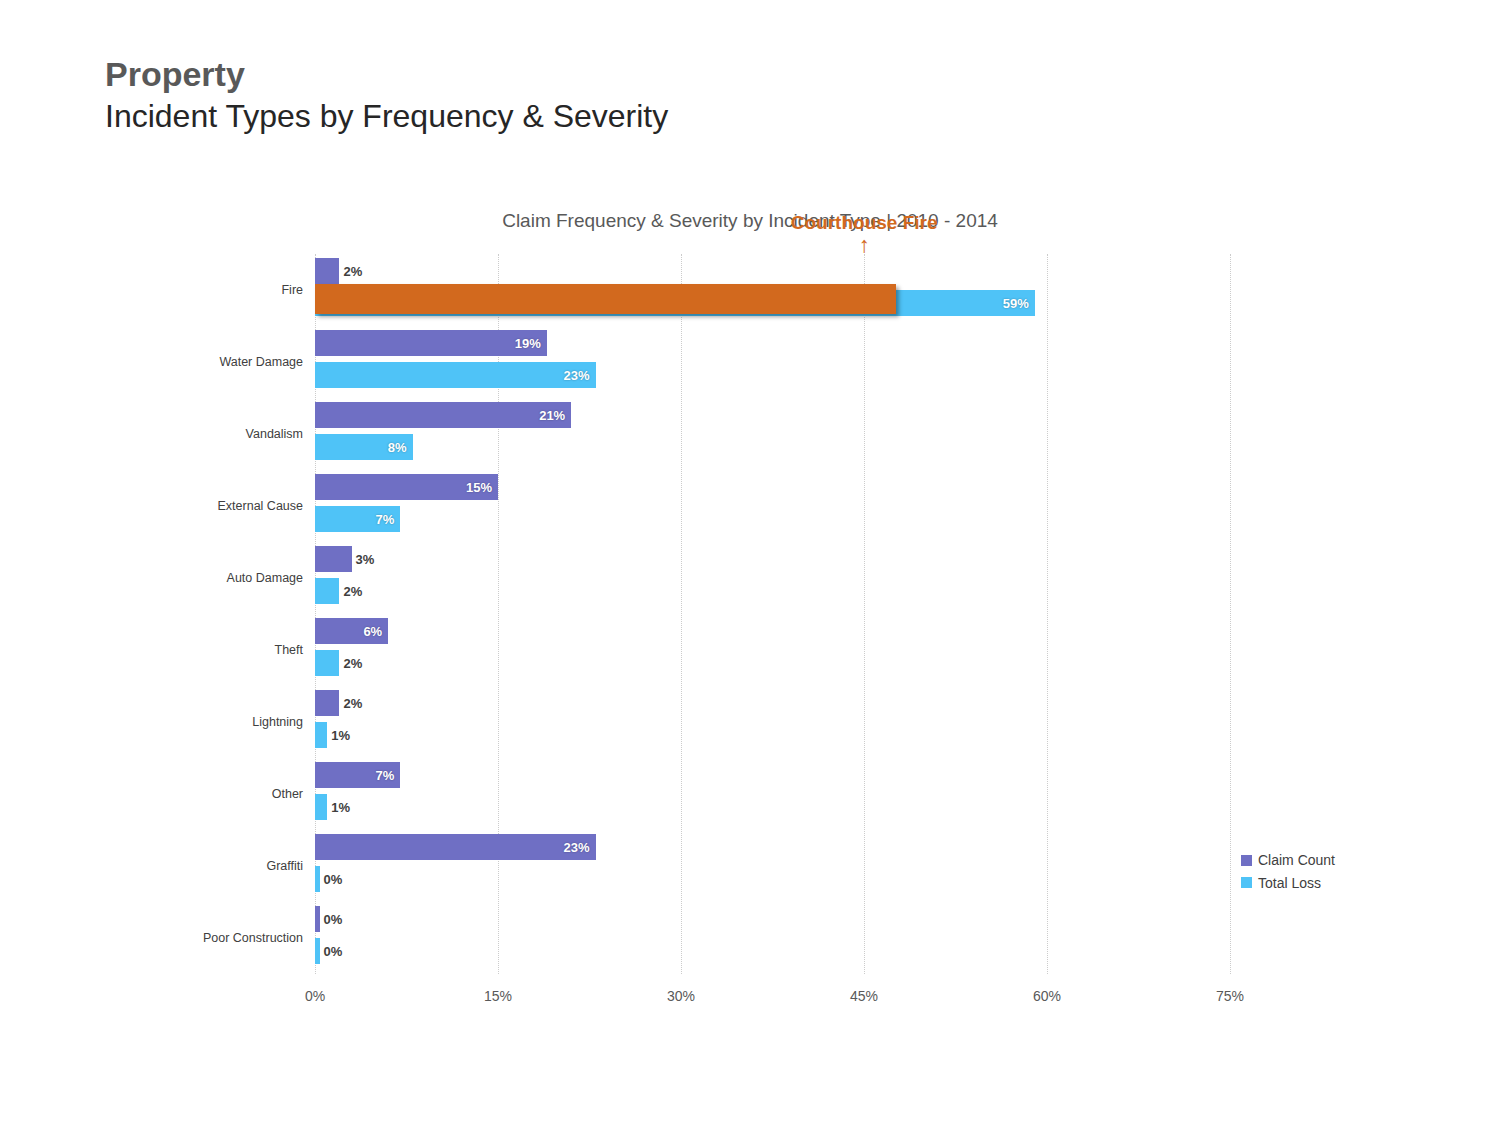Property
Incident Types by Frequency & Severity
Claim Frequency & Severity by Incident Type | 2010 - 2014
0%
15%
30%
45%
60%
75%
Fire
2%
59%
Courthouse Fire↑
Water Damage
19%
23%
Vandalism
21%
8%
External Cause
15%
7%
Auto Damage
3%
2%
Theft
6%
2%
Lightning
2%
1%
Other
7%
1%
Graffiti
23%
0%
Poor Construction
0%
0%
Claim Count
Total Loss